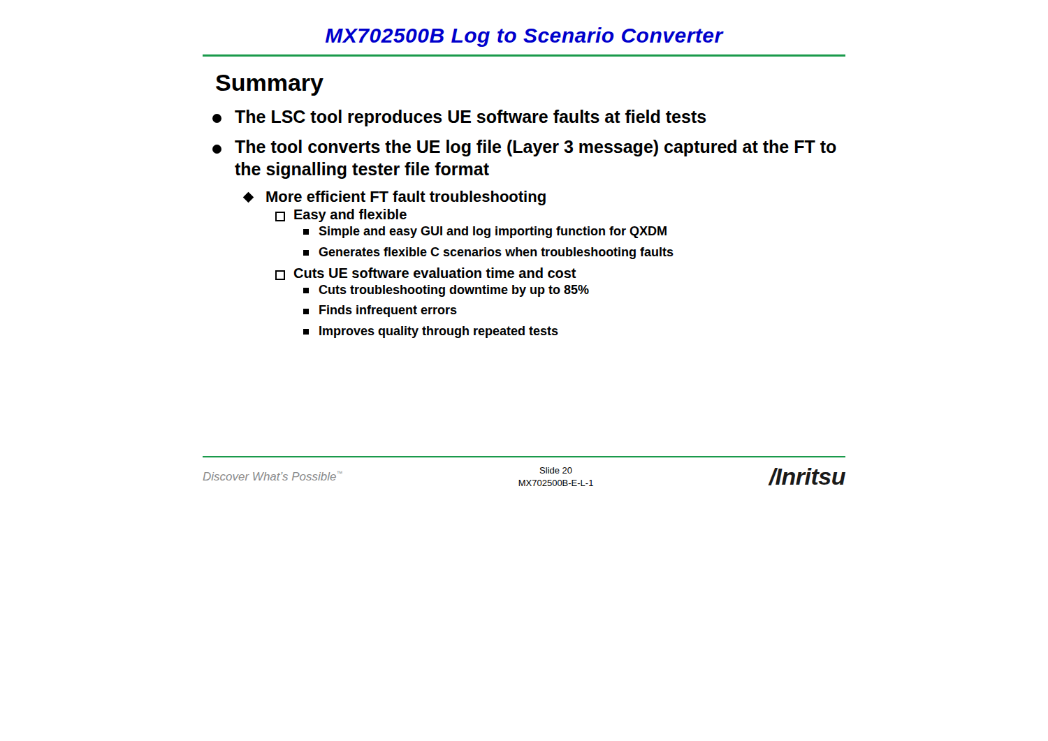MX702500B Log to Scenario Converter
Summary
The LSC tool reproduces UE software faults at field tests
The tool converts the UE log file (Layer 3 message) captured at the FT to the signalling tester file format
More efficient FT fault troubleshooting
Easy and flexible
Simple and easy GUI and log importing function for QXDM
Generates flexible C scenarios when troubleshooting faults
Cuts UE software evaluation time and cost
Cuts troubleshooting downtime by up to 85%
Finds infrequent errors
Improves quality through repeated tests
Discover What’s Possible™
Slide 20
MX702500B-E-L-1
/Inritsu